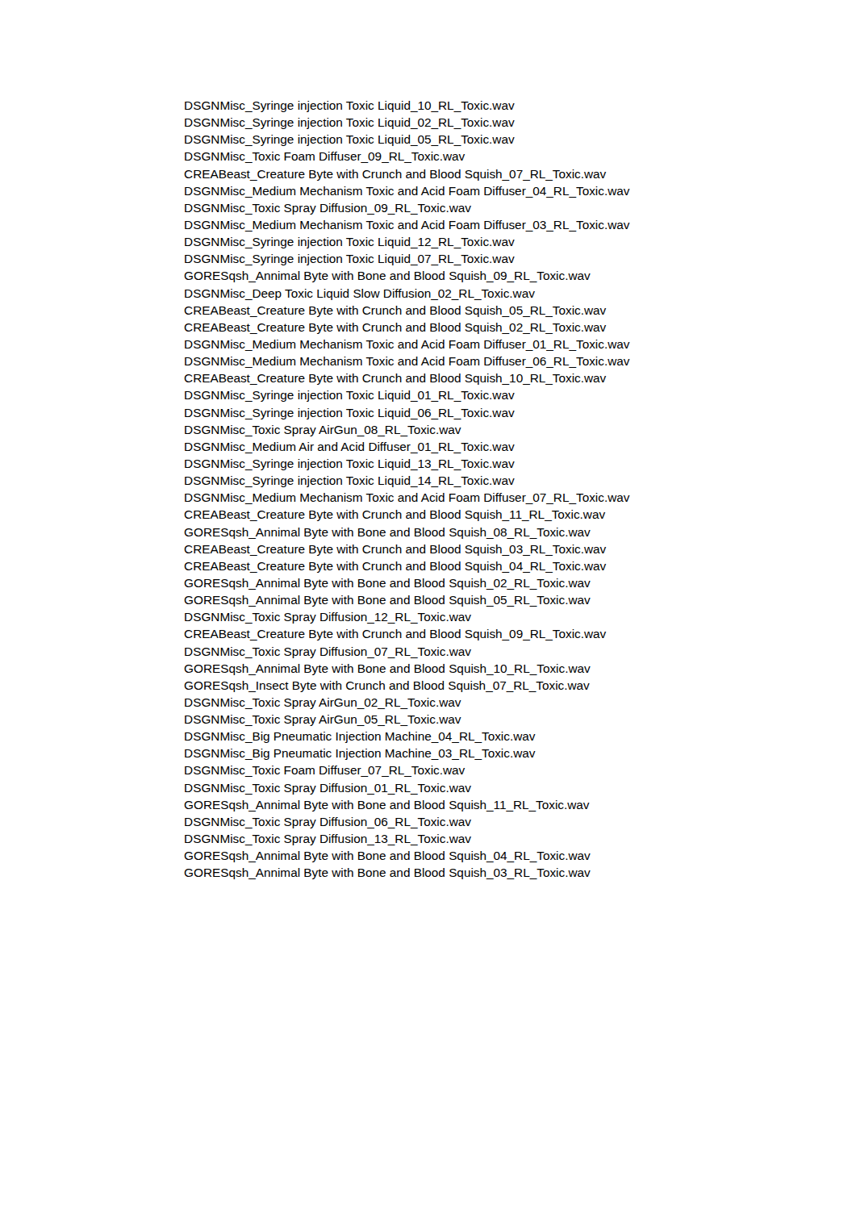DSGNMisc_Syringe injection Toxic Liquid_10_RL_Toxic.wav
DSGNMisc_Syringe injection Toxic Liquid_02_RL_Toxic.wav
DSGNMisc_Syringe injection Toxic Liquid_05_RL_Toxic.wav
DSGNMisc_Toxic Foam Diffuser_09_RL_Toxic.wav
CREABeast_Creature Byte with Crunch and Blood Squish_07_RL_Toxic.wav
DSGNMisc_Medium Mechanism Toxic and Acid Foam Diffuser_04_RL_Toxic.wav
DSGNMisc_Toxic Spray Diffusion_09_RL_Toxic.wav
DSGNMisc_Medium Mechanism Toxic and Acid Foam Diffuser_03_RL_Toxic.wav
DSGNMisc_Syringe injection Toxic Liquid_12_RL_Toxic.wav
DSGNMisc_Syringe injection Toxic Liquid_07_RL_Toxic.wav
GORESqsh_Annimal Byte with Bone and Blood Squish_09_RL_Toxic.wav
DSGNMisc_Deep Toxic Liquid Slow Diffusion_02_RL_Toxic.wav
CREABeast_Creature Byte with Crunch and Blood Squish_05_RL_Toxic.wav
CREABeast_Creature Byte with Crunch and Blood Squish_02_RL_Toxic.wav
DSGNMisc_Medium Mechanism Toxic and Acid Foam Diffuser_01_RL_Toxic.wav
DSGNMisc_Medium Mechanism Toxic and Acid Foam Diffuser_06_RL_Toxic.wav
CREABeast_Creature Byte with Crunch and Blood Squish_10_RL_Toxic.wav
DSGNMisc_Syringe injection Toxic Liquid_01_RL_Toxic.wav
DSGNMisc_Syringe injection Toxic Liquid_06_RL_Toxic.wav
DSGNMisc_Toxic Spray AirGun_08_RL_Toxic.wav
DSGNMisc_Medium Air and Acid Diffuser_01_RL_Toxic.wav
DSGNMisc_Syringe injection Toxic Liquid_13_RL_Toxic.wav
DSGNMisc_Syringe injection Toxic Liquid_14_RL_Toxic.wav
DSGNMisc_Medium Mechanism Toxic and Acid Foam Diffuser_07_RL_Toxic.wav
CREABeast_Creature Byte with Crunch and Blood Squish_11_RL_Toxic.wav
GORESqsh_Annimal Byte with Bone and Blood Squish_08_RL_Toxic.wav
CREABeast_Creature Byte with Crunch and Blood Squish_03_RL_Toxic.wav
CREABeast_Creature Byte with Crunch and Blood Squish_04_RL_Toxic.wav
GORESqsh_Annimal Byte with Bone and Blood Squish_02_RL_Toxic.wav
GORESqsh_Annimal Byte with Bone and Blood Squish_05_RL_Toxic.wav
DSGNMisc_Toxic Spray Diffusion_12_RL_Toxic.wav
CREABeast_Creature Byte with Crunch and Blood Squish_09_RL_Toxic.wav
DSGNMisc_Toxic Spray Diffusion_07_RL_Toxic.wav
GORESqsh_Annimal Byte with Bone and Blood Squish_10_RL_Toxic.wav
GORESqsh_Insect Byte with Crunch and Blood Squish_07_RL_Toxic.wav
DSGNMisc_Toxic Spray AirGun_02_RL_Toxic.wav
DSGNMisc_Toxic Spray AirGun_05_RL_Toxic.wav
DSGNMisc_Big Pneumatic Injection Machine_04_RL_Toxic.wav
DSGNMisc_Big Pneumatic Injection Machine_03_RL_Toxic.wav
DSGNMisc_Toxic Foam Diffuser_07_RL_Toxic.wav
DSGNMisc_Toxic Spray Diffusion_01_RL_Toxic.wav
GORESqsh_Annimal Byte with Bone and Blood Squish_11_RL_Toxic.wav
DSGNMisc_Toxic Spray Diffusion_06_RL_Toxic.wav
DSGNMisc_Toxic Spray Diffusion_13_RL_Toxic.wav
GORESqsh_Annimal Byte with Bone and Blood Squish_04_RL_Toxic.wav
GORESqsh_Annimal Byte with Bone and Blood Squish_03_RL_Toxic.wav